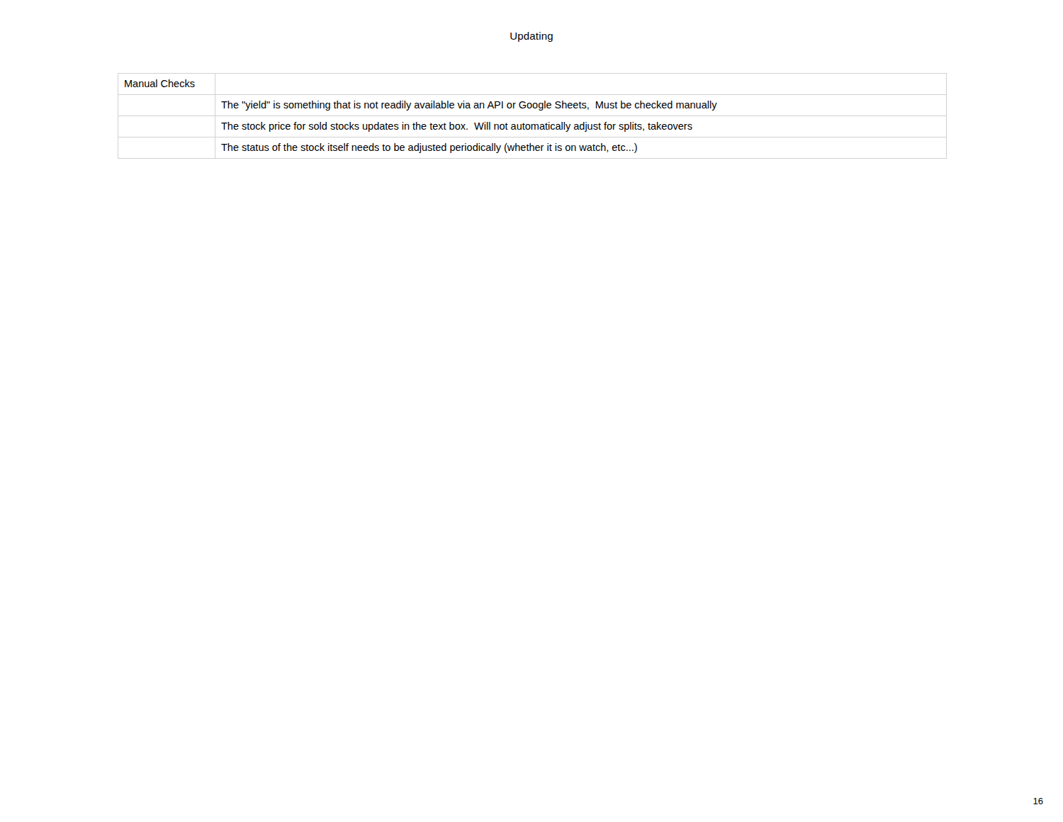Updating
| Manual Checks | |
| | The "yield" is something that is not readily available via an API or Google Sheets, Must be checked manually |
| | The stock price for sold stocks updates in the text box. Will not automatically adjust for splits, takeovers |
| | The status of the stock itself needs to be adjusted periodically (whether it is on watch, etc...) |
16